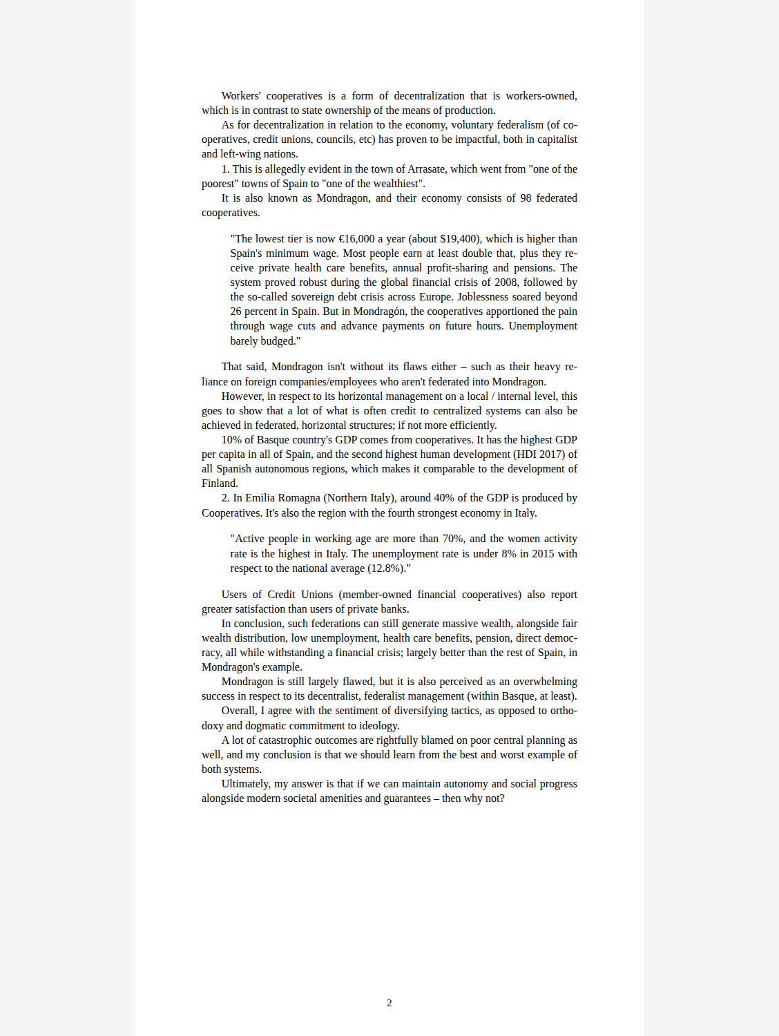Workers' cooperatives is a form of decentralization that is workers-owned, which is in contrast to state ownership of the means of production.
As for decentralization in relation to the economy, voluntary federalism (of cooperatives, credit unions, councils, etc) has proven to be impactful, both in capitalist and left-wing nations.
1. This is allegedly evident in the town of Arrasate, which went from "one of the poorest" towns of Spain to "one of the wealthiest".
It is also known as Mondragon, and their economy consists of 98 federated cooperatives.
"The lowest tier is now €16,000 a year (about $19,400), which is higher than Spain's minimum wage. Most people earn at least double that, plus they receive private health care benefits, annual profit-sharing and pensions. The system proved robust during the global financial crisis of 2008, followed by the so-called sovereign debt crisis across Europe. Joblessness soared beyond 26 percent in Spain. But in Mondragón, the cooperatives apportioned the pain through wage cuts and advance payments on future hours. Unemployment barely budged."
That said, Mondragon isn't without its flaws either – such as their heavy reliance on foreign companies/employees who aren't federated into Mondragon.
However, in respect to its horizontal management on a local / internal level, this goes to show that a lot of what is often credit to centralized systems can also be achieved in federated, horizontal structures; if not more efficiently.
10% of Basque country's GDP comes from cooperatives. It has the highest GDP per capita in all of Spain, and the second highest human development (HDI 2017) of all Spanish autonomous regions, which makes it comparable to the development of Finland.
2. In Emilia Romagna (Northern Italy), around 40% of the GDP is produced by Cooperatives. It's also the region with the fourth strongest economy in Italy.
"Active people in working age are more than 70%, and the women activity rate is the highest in Italy. The unemployment rate is under 8% in 2015 with respect to the national average (12.8%)."
Users of Credit Unions (member-owned financial cooperatives) also report greater satisfaction than users of private banks.
In conclusion, such federations can still generate massive wealth, alongside fair wealth distribution, low unemployment, health care benefits, pension, direct democracy, all while withstanding a financial crisis; largely better than the rest of Spain, in Mondragon's example.
Mondragon is still largely flawed, but it is also perceived as an overwhelming success in respect to its decentralist, federalist management (within Basque, at least).
Overall, I agree with the sentiment of diversifying tactics, as opposed to orthodoxy and dogmatic commitment to ideology.
A lot of catastrophic outcomes are rightfully blamed on poor central planning as well, and my conclusion is that we should learn from the best and worst example of both systems.
Ultimately, my answer is that if we can maintain autonomy and social progress alongside modern societal amenities and guarantees – then why not?
2